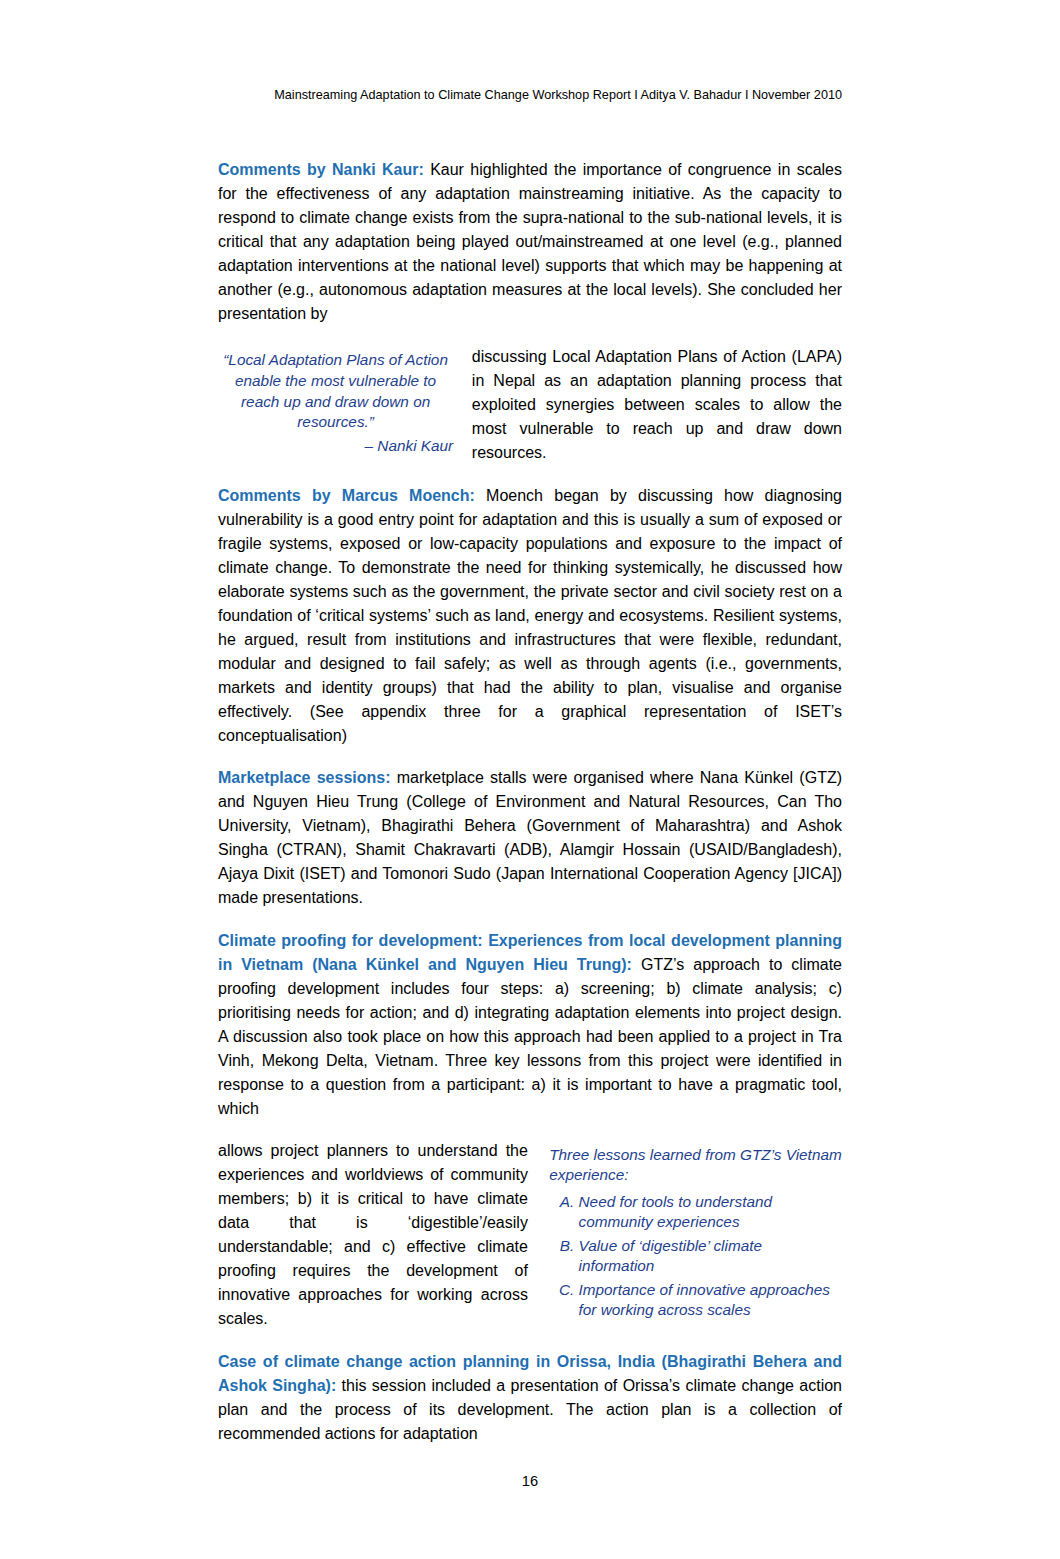Mainstreaming Adaptation to Climate Change Workshop Report I Aditya V. Bahadur I November 2010
Comments by Nanki Kaur: Kaur highlighted the importance of congruence in scales for the effectiveness of any adaptation mainstreaming initiative. As the capacity to respond to climate change exists from the supra-national to the sub-national levels, it is critical that any adaptation being played out/mainstreamed at one level (e.g., planned adaptation interventions at the national level) supports that which may be happening at another (e.g., autonomous adaptation measures at the local levels). She concluded her presentation by
“Local Adaptation Plans of Action enable the most vulnerable to reach up and draw down on resources.” – Nanki Kaur
discussing Local Adaptation Plans of Action (LAPA) in Nepal as an adaptation planning process that exploited synergies between scales to allow the most vulnerable to reach up and draw down resources.
Comments by Marcus Moench: Moench began by discussing how diagnosing vulnerability is a good entry point for adaptation and this is usually a sum of exposed or fragile systems, exposed or low-capacity populations and exposure to the impact of climate change. To demonstrate the need for thinking systemically, he discussed how elaborate systems such as the government, the private sector and civil society rest on a foundation of ‘critical systems’ such as land, energy and ecosystems. Resilient systems, he argued, result from institutions and infrastructures that were flexible, redundant, modular and designed to fail safely; as well as through agents (i.e., governments, markets and identity groups) that had the ability to plan, visualise and organise effectively. (See appendix three for a graphical representation of ISET’s conceptualisation)
Marketplace sessions: marketplace stalls were organised where Nana Künkel (GTZ) and Nguyen Hieu Trung (College of Environment and Natural Resources, Can Tho University, Vietnam), Bhagirathi Behera (Government of Maharashtra) and Ashok Singha (CTRAN), Shamit Chakravarti (ADB), Alamgir Hossain (USAID/Bangladesh), Ajaya Dixit (ISET) and Tomonori Sudo (Japan International Cooperation Agency [JICA]) made presentations.
Climate proofing for development: Experiences from local development planning in Vietnam (Nana Künkel and Nguyen Hieu Trung): GTZ’s approach to climate proofing development includes four steps: a) screening; b) climate analysis; c) prioritising needs for action; and d) integrating adaptation elements into project design. A discussion also took place on how this approach had been applied to a project in Tra Vinh, Mekong Delta, Vietnam. Three key lessons from this project were identified in response to a question from a participant: a) it is important to have a pragmatic tool, which
Three lessons learned from GTZ’s Vietnam experience:
Need for tools to understand community experiences
Value of ‘digestible’ climate information
Importance of innovative approaches for working across scales
allows project planners to understand the experiences and worldviews of community members; b) it is critical to have climate data that is ‘digestible’/easily understandable; and c) effective climate proofing requires the development of innovative approaches for working across scales.
Case of climate change action planning in Orissa, India (Bhagirathi Behera and Ashok Singha): this session included a presentation of Orissa’s climate change action plan and the process of its development. The action plan is a collection of recommended actions for adaptation
16